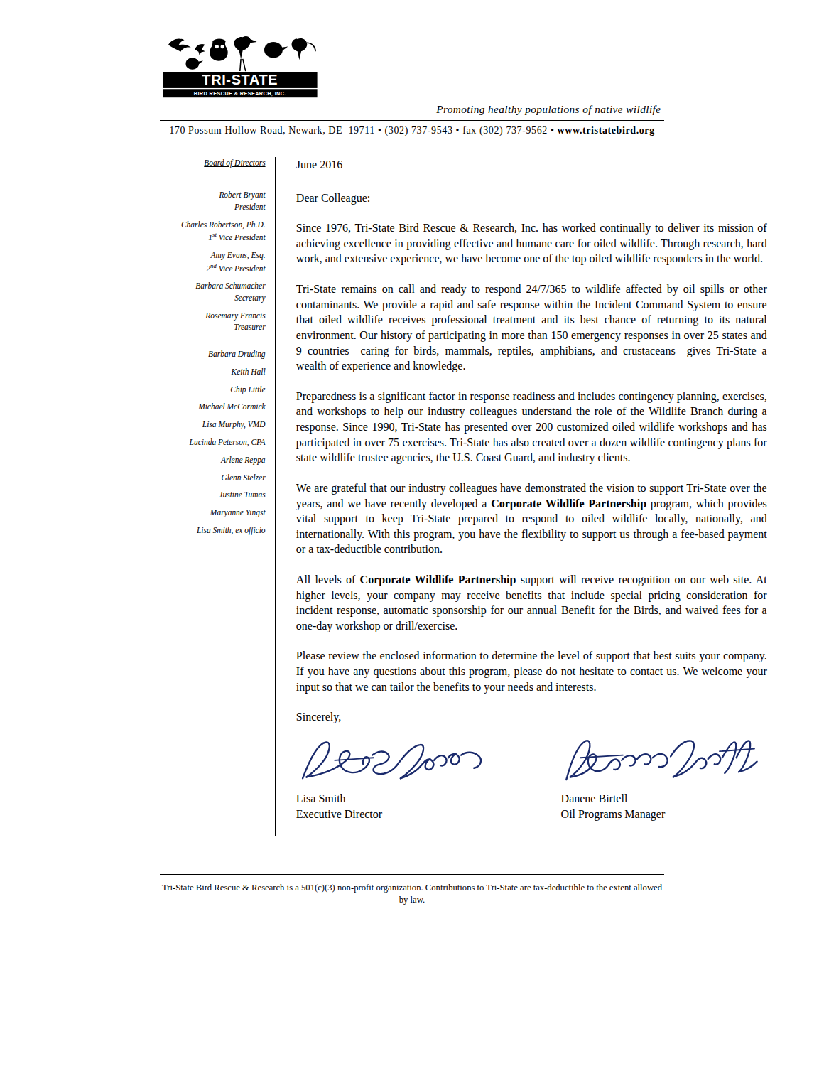TRI-STATE BIRD RESCUE & RESEARCH, INC.
Promoting healthy populations of native wildlife
170 Possum Hollow Road, Newark, DE 19711 • (302) 737-9543 • fax (302) 737-9562 • www.tristatebird.org
Board of Directors
Robert Bryant President
Charles Robertson, Ph.D. 1st Vice President
Amy Evans, Esq. 2nd Vice President
Barbara Schumacher Secretary
Rosemary Francis Treasurer
Barbara Druding
Keith Hall
Chip Little
Michael McCormick
Lisa Murphy, VMD
Lucinda Peterson, CPA
Arlene Reppa
Glenn Stelzer
Justine Tumas
Maryanne Yingst
Lisa Smith, ex officio
June 2016
Dear Colleague:
Since 1976, Tri-State Bird Rescue & Research, Inc. has worked continually to deliver its mission of achieving excellence in providing effective and humane care for oiled wildlife. Through research, hard work, and extensive experience, we have become one of the top oiled wildlife responders in the world.
Tri-State remains on call and ready to respond 24/7/365 to wildlife affected by oil spills or other contaminants. We provide a rapid and safe response within the Incident Command System to ensure that oiled wildlife receives professional treatment and its best chance of returning to its natural environment. Our history of participating in more than 150 emergency responses in over 25 states and 9 countries—caring for birds, mammals, reptiles, amphibians, and crustaceans—gives Tri-State a wealth of experience and knowledge.
Preparedness is a significant factor in response readiness and includes contingency planning, exercises, and workshops to help our industry colleagues understand the role of the Wildlife Branch during a response. Since 1990, Tri-State has presented over 200 customized oiled wildlife workshops and has participated in over 75 exercises. Tri-State has also created over a dozen wildlife contingency plans for state wildlife trustee agencies, the U.S. Coast Guard, and industry clients.
We are grateful that our industry colleagues have demonstrated the vision to support Tri-State over the years, and we have recently developed a Corporate Wildlife Partnership program, which provides vital support to keep Tri-State prepared to respond to oiled wildlife locally, nationally, and internationally. With this program, you have the flexibility to support us through a fee-based payment or a tax-deductible contribution.
All levels of Corporate Wildlife Partnership support will receive recognition on our web site. At higher levels, your company may receive benefits that include special pricing consideration for incident response, automatic sponsorship for our annual Benefit for the Birds, and waived fees for a one-day workshop or drill/exercise.
Please review the enclosed information to determine the level of support that best suits your company. If you have any questions about this program, please do not hesitate to contact us. We welcome your input so that we can tailor the benefits to your needs and interests.
Sincerely,
Lisa Smith
Executive Director
Danene Birtell
Oil Programs Manager
Tri-State Bird Rescue & Research is a 501(c)(3) non-profit organization. Contributions to Tri-State are tax-deductible to the extent allowed by law.